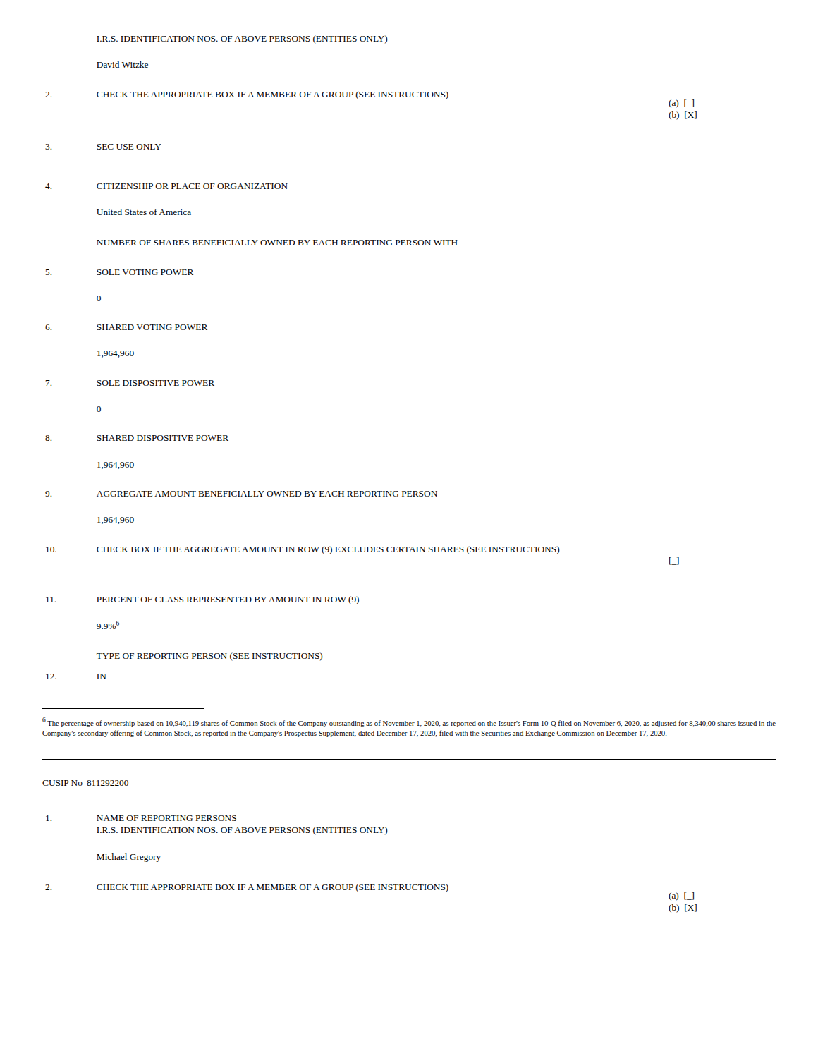| | I.R.S. IDENTIFICATION NOS. OF ABOVE PERSONS (ENTITIES ONLY) | |
| | David Witzke | |
| 2. | CHECK THE APPROPRIATE BOX IF A MEMBER OF A GROUP (SEE INSTRUCTIONS) | (a) [_] (b) [X] |
| 3. | SEC USE ONLY | |
| 4. | CITIZENSHIP OR PLACE OF ORGANIZATION | |
| | United States of America | |
| | NUMBER OF SHARES BENEFICIALLY OWNED BY EACH REPORTING PERSON WITH |
| 5. | SOLE VOTING POWER | |
| | 0 | |
| 6. | SHARED VOTING POWER | |
| | 1,964,960 | |
| 7. | SOLE DISPOSITIVE POWER | |
| | 0 | |
| 8. | SHARED DISPOSITIVE POWER | |
| | 1,964,960 | |
| 9. | AGGREGATE AMOUNT BENEFICIALLY OWNED BY EACH REPORTING PERSON | |
| | 1,964,960 | |
| 10. | CHECK BOX IF THE AGGREGATE AMOUNT IN ROW (9) EXCLUDES CERTAIN SHARES (SEE INSTRUCTIONS) | [_] |
| 11. | PERCENT OF CLASS REPRESENTED BY AMOUNT IN ROW (9) | |
| | 9.9% 6 | |
| | TYPE OF REPORTING PERSON (SEE INSTRUCTIONS) | |
| 12. | IN | |
6 The percentage of ownership based on 10,940,119 shares of Common Stock of the Company outstanding as of November 1, 2020, as reported on the Issuer's Form 10-Q filed on November 6, 2020, as adjusted for 8,340,00 shares issued in the Company's secondary offering of Common Stock, as reported in the Company's Prospectus Supplement, dated December 17, 2020, filed with the Securities and Exchange Commission on December 17, 2020.
| CUSIP No | 811292200 |
| 1. | NAME OF REPORTING PERSONS I.R.S. IDENTIFICATION NOS. OF ABOVE PERSONS (ENTITIES ONLY) | |
| | Michael Gregory | |
| 2. | CHECK THE APPROPRIATE BOX IF A MEMBER OF A GROUP (SEE INSTRUCTIONS) | (a) [_] (b) [X] |